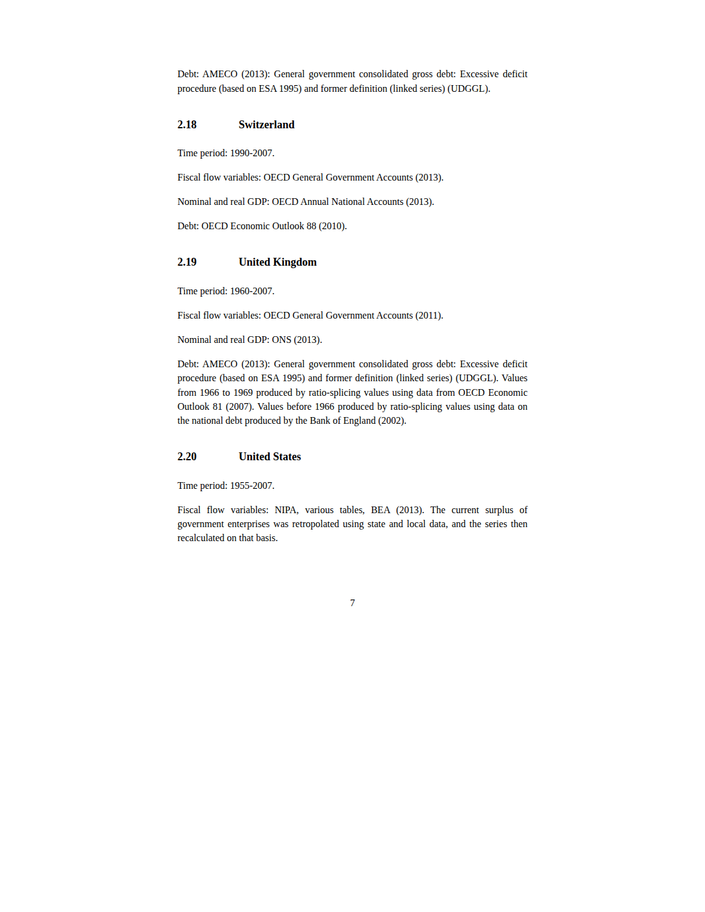Debt: AMECO (2013): General government consolidated gross debt: Excessive deficit procedure (based on ESA 1995) and former definition (linked series) (UDGGL).
2.18 Switzerland
Time period: 1990-2007.
Fiscal flow variables: OECD General Government Accounts (2013).
Nominal and real GDP: OECD Annual National Accounts (2013).
Debt: OECD Economic Outlook 88 (2010).
2.19 United Kingdom
Time period: 1960-2007.
Fiscal flow variables: OECD General Government Accounts (2011).
Nominal and real GDP: ONS (2013).
Debt: AMECO (2013): General government consolidated gross debt: Excessive deficit procedure (based on ESA 1995) and former definition (linked series) (UDGGL). Values from 1966 to 1969 produced by ratio-splicing values using data from OECD Economic Outlook 81 (2007). Values before 1966 produced by ratio-splicing values using data on the national debt produced by the Bank of England (2002).
2.20 United States
Time period: 1955-2007.
Fiscal flow variables: NIPA, various tables, BEA (2013). The current surplus of government enterprises was retropolated using state and local data, and the series then recalculated on that basis.
7